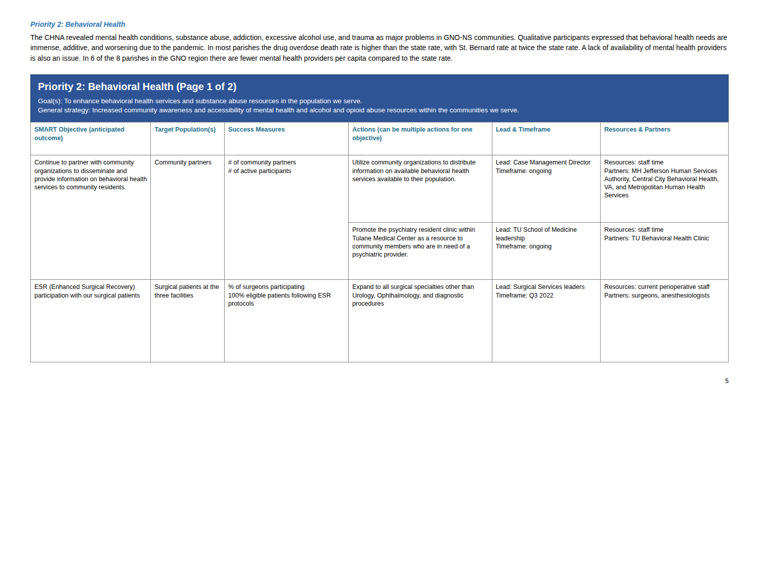Priority 2: Behavioral Health
The CHNA revealed mental health conditions, substance abuse, addiction, excessive alcohol use, and trauma as major problems in GNO-NS communities. Qualitative participants expressed that behavioral health needs are immense, additive, and worsening due to the pandemic. In most parishes the drug overdose death rate is higher than the state rate, with St. Bernard rate at twice the state rate. A lack of availability of mental health providers is also an issue. In 6 of the 8 parishes in the GNO region there are fewer mental health providers per capita compared to the state rate.
Priority 2: Behavioral Health (Page 1 of 2)
Goal(s): To enhance behavioral health services and substance abuse resources in the population we serve.
General strategy: Increased community awareness and accessibility of mental health and alcohol and opioid abuse resources within the communities we serve.
| SMART Objective (anticipated outcome) | Target Population(s) | Success Measures | Actions (can be multiple actions for one objective) | Lead & Timeframe | Resources & Partners |
| --- | --- | --- | --- | --- | --- |
| Continue to partner with community organizations to disseminate and provide information on behavioral health services to community residents. | Community partners | # of community partners # of active participants | Utilize community organizations to distribute information on available behavioral health services available to their population. | Lead: Case Management Director Timeframe: ongoing | Resources: staff time Partners: MH Jefferson Human Services Authority, Central City Behavioral Health, VA, and Metropolitan Human Health Services |
| Promote the psychiatry resident clinic within Tulane Medical Center as a resource to community members who are in need of a psychiatric provider. | Lead: TU School of Medicine leadership Timeframe: ongoing | Resources: staff time Partners: TU Behavioral Health Clinic |
| ESR (Enhanced Surgical Recovery) participation with our surgical patients | Surgical patients at the three facilities | % of surgeons participating 100% eligible patients following ESR protocols | Expand to all surgical specialties other than Urology, Ophthalmology, and diagnostic procedures | Lead: Surgical Services leaders Timeframe: Q3 2022 | Resources: current perioperative staff Partners: surgeons, anesthesiologists |
5